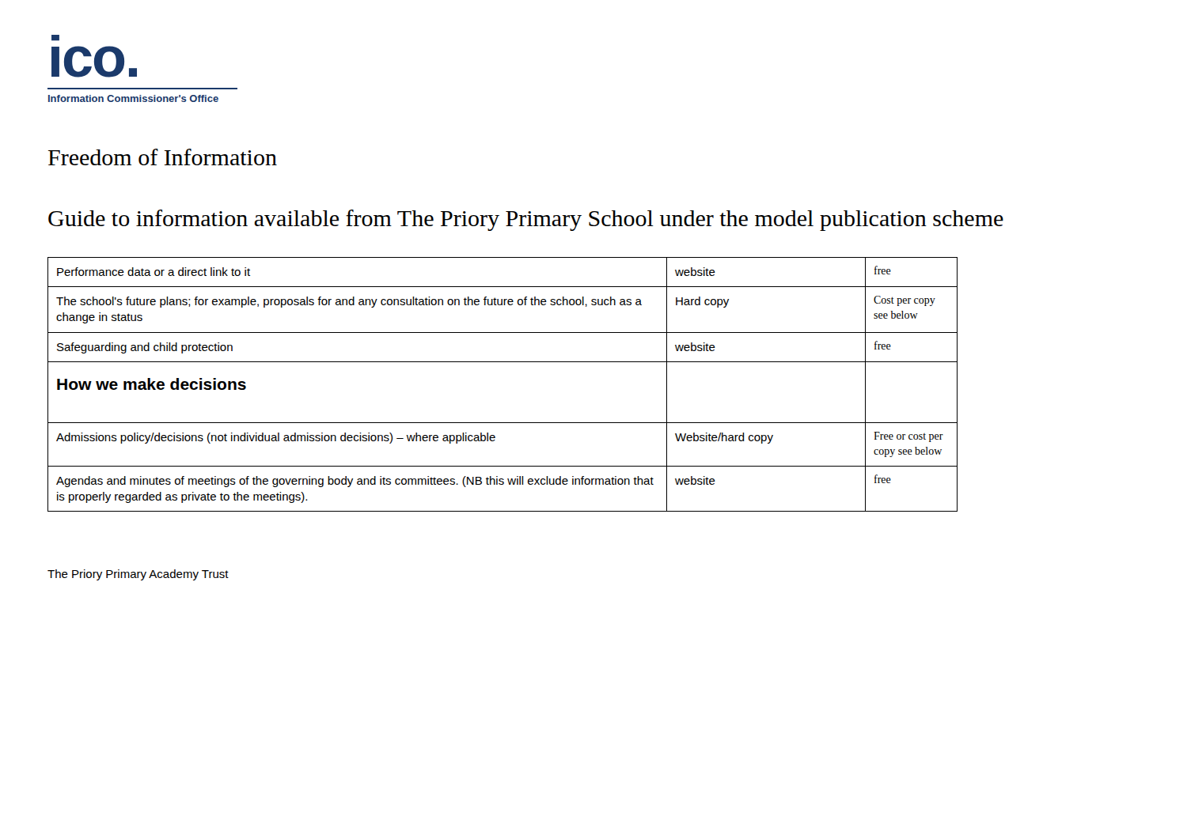ico.
Information Commissioner's Office
Freedom of Information
Guide to information available from The Priory Primary School under the model publication scheme
| Performance data or a direct link to it | website | free |
| The school's future plans; for example, proposals for and any consultation on the future of the school, such as a change in status | Hard copy | Cost per copy see below |
| Safeguarding and child protection | website | free |
| How we make decisions | | |
| Admissions policy/decisions (not individual admission decisions) – where applicable | Website/hard copy | Free or cost per copy see below |
| Agendas and minutes of meetings of the governing body and its committees. (NB this will exclude information that is properly regarded as private to the meetings). | website | free |
The Priory Primary Academy Trust